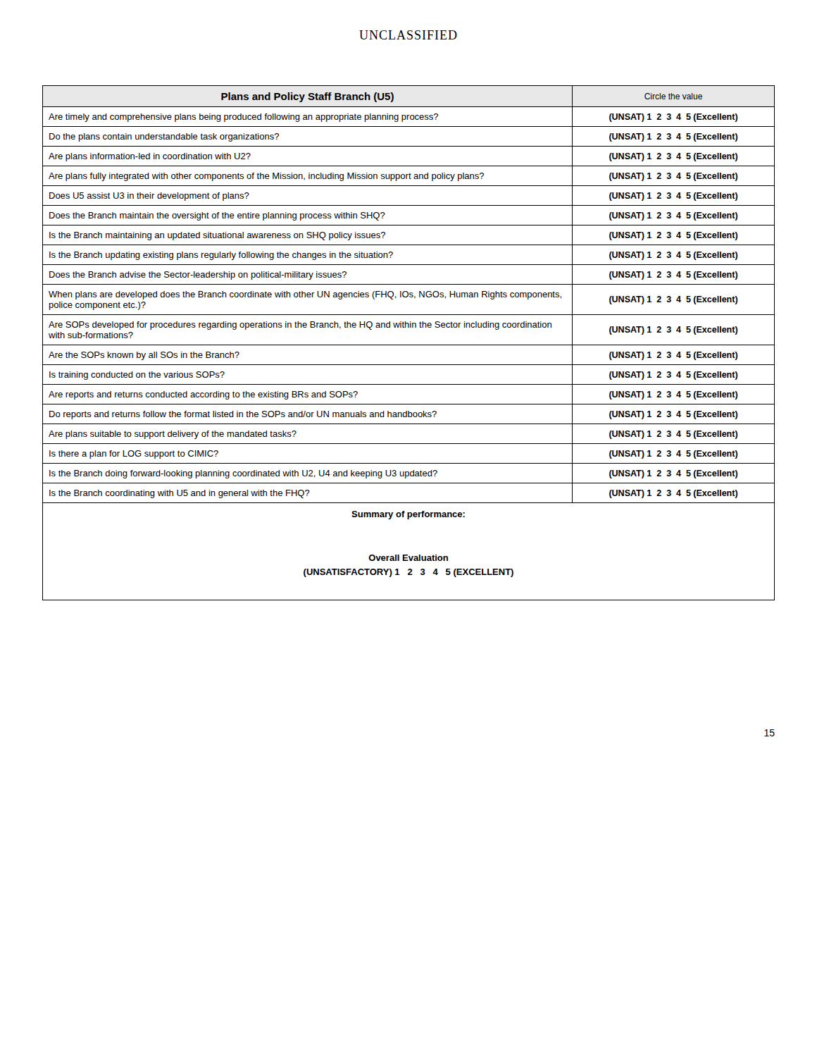UNCLASSIFIED
| Plans and Policy Staff Branch (U5) | Circle the value |
| --- | --- |
| Are timely and comprehensive plans being produced following an appropriate planning process? | (UNSAT) 1 2 3 4 5 (Excellent) |
| Do the plans contain understandable task organizations? | (UNSAT) 1 2 3 4 5 (Excellent) |
| Are plans information-led in coordination with U2? | (UNSAT) 1 2 3 4 5 (Excellent) |
| Are plans fully integrated with other components of the Mission, including Mission support and policy plans? | (UNSAT) 1 2 3 4 5 (Excellent) |
| Does U5 assist U3 in their development of plans? | (UNSAT) 1 2 3 4 5 (Excellent) |
| Does the Branch maintain the oversight of the entire planning process within SHQ? | (UNSAT) 1 2 3 4 5 (Excellent) |
| Is the Branch maintaining an updated situational awareness on SHQ policy issues? | (UNSAT) 1 2 3 4 5 (Excellent) |
| Is the Branch updating existing plans regularly following the changes in the situation? | (UNSAT) 1 2 3 4 5 (Excellent) |
| Does the Branch advise the Sector-leadership on political-military issues? | (UNSAT) 1 2 3 4 5 (Excellent) |
| When plans are developed does the Branch coordinate with other UN agencies (FHQ, IOs, NGOs, Human Rights components, police component etc.)? | (UNSAT) 1 2 3 4 5 (Excellent) |
| Are SOPs developed for procedures regarding operations in the Branch, the HQ and within the Sector including coordination with sub-formations? | (UNSAT) 1 2 3 4 5 (Excellent) |
| Are the SOPs known by all SOs in the Branch? | (UNSAT) 1 2 3 4 5 (Excellent) |
| Is training conducted on the various SOPs? | (UNSAT) 1 2 3 4 5 (Excellent) |
| Are reports and returns conducted according to the existing BRs and SOPs? | (UNSAT) 1 2 3 4 5 (Excellent) |
| Do reports and returns follow the format listed in the SOPs and/or UN manuals and handbooks? | (UNSAT) 1 2 3 4 5 (Excellent) |
| Are plans suitable to support delivery of the mandated tasks? | (UNSAT) 1 2 3 4 5 (Excellent) |
| Is there a plan for LOG support to CIMIC? | (UNSAT) 1 2 3 4 5 (Excellent) |
| Is the Branch doing forward-looking planning coordinated with U2, U4 and keeping U3 updated? | (UNSAT) 1 2 3 4 5 (Excellent) |
| Is the Branch coordinating with U5 and in general with the FHQ? | (UNSAT) 1 2 3 4 5 (Excellent) |
| Summary of performance: Overall Evaluation (UNSATISFACTORY) 1 2 3 4 5 (EXCELLENT) |
15